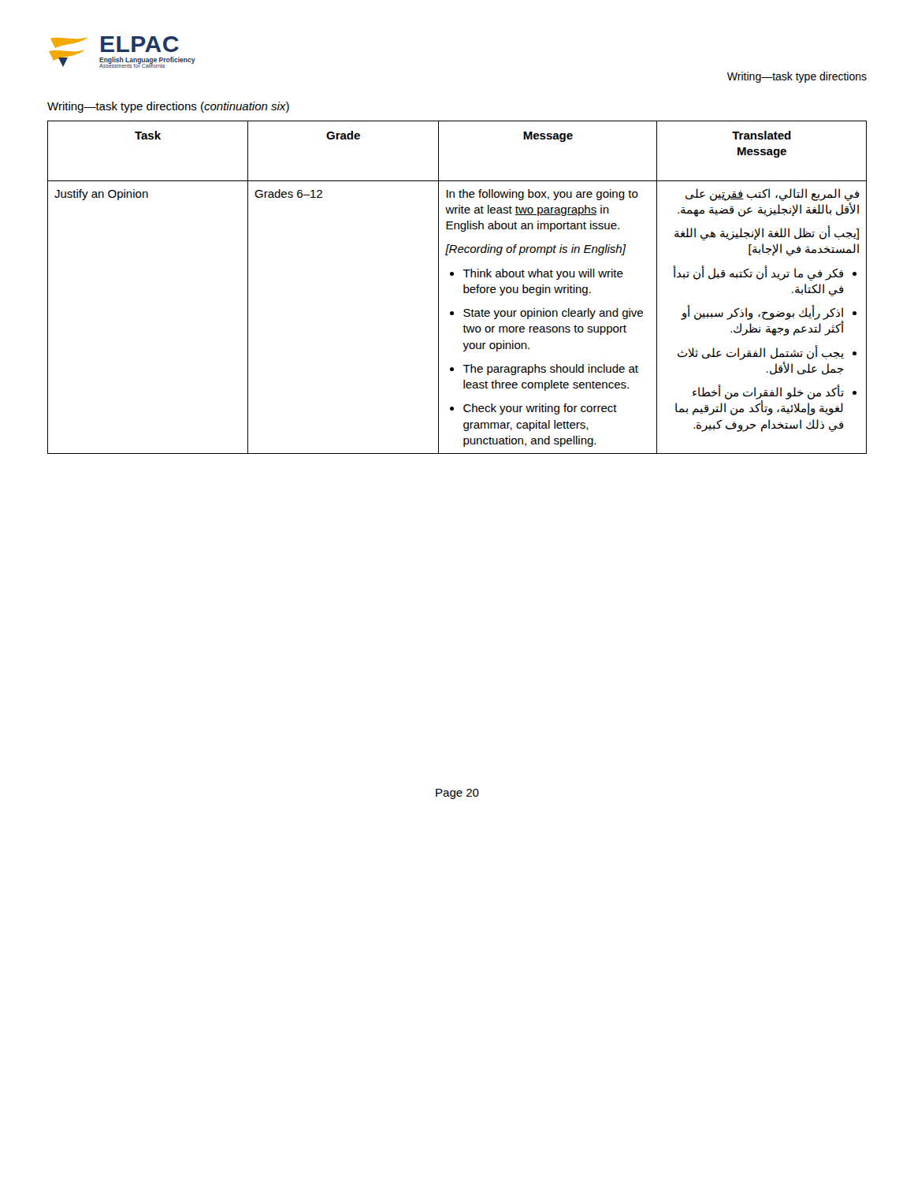ELPAC
English Language Proficiency
Assessments for California
Writing—task type directions
Writing—task type directions (continuation six)
| Task | Grade | Message | Translated Message |
| --- | --- | --- | --- |
| Justify an Opinion | Grades 6–12 | In the following box, you are going to write at least two paragraphs in English about an important issue. [Recording of prompt is in English] Think about what you will write before you begin writing. State your opinion clearly and give two or more reasons to support your opinion. The paragraphs should include at least three complete sentences. Check your writing for correct grammar, capital letters, punctuation, and spelling. | في المربع التالي، اكتب فقرتين على الأقل باللغة الإنجليزية عن قضية مهمة. [يجب أن تظل اللغة الإنجليزية هي اللغة المستخدمة في الإجابة] فكر في ما تريد أن تكتبه قبل أن تبدأ في الكتابة. اذكر رأيك بوضوح، واذكر سببين أو أكثر لتدعم وجهة نظرك. يجب أن تشتمل الفقرات على ثلاث جمل على الأقل. تأكد من خلو الفقرات من أخطاء لغوية وإملائية، وتأكد من الترقيم بما في ذلك استخدام حروف كبيرة. |
Page 20